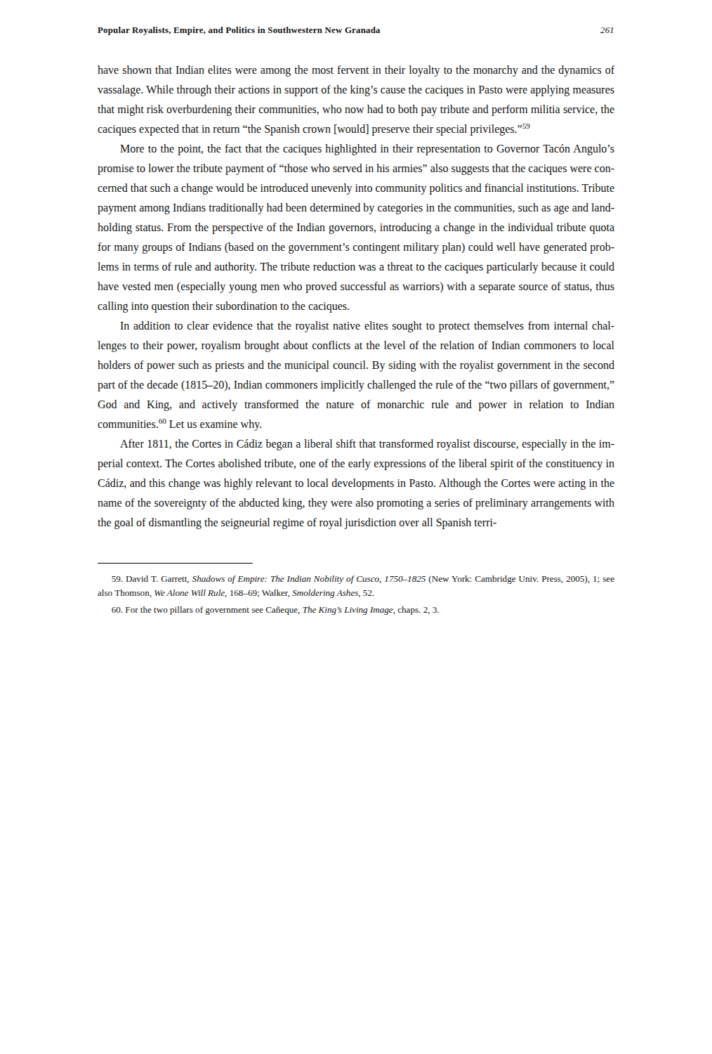Popular Royalists, Empire, and Politics in Southwestern New Granada 261
have shown that Indian elites were among the most fervent in their loyalty to the monarchy and the dynamics of vassalage. While through their actions in support of the king’s cause the caciques in Pasto were applying measures that might risk overburdening their communities, who now had to both pay tribute and perform militia service, the caciques expected that in return “the Spanish crown [would] preserve their special privileges.”59
More to the point, the fact that the caciques highlighted in their representation to Governor Tacón Angulo’s promise to lower the tribute payment of “those who served in his armies” also suggests that the caciques were concerned that such a change would be introduced unevenly into community politics and financial institutions. Tribute payment among Indians traditionally had been determined by categories in the communities, such as age and land-holding status. From the perspective of the Indian governors, introducing a change in the individual tribute quota for many groups of Indians (based on the government’s contingent military plan) could well have generated problems in terms of rule and authority. The tribute reduction was a threat to the caciques particularly because it could have vested men (especially young men who proved successful as warriors) with a separate source of status, thus calling into question their subordination to the caciques.
In addition to clear evidence that the royalist native elites sought to protect themselves from internal challenges to their power, royalism brought about conflicts at the level of the relation of Indian commoners to local holders of power such as priests and the municipal council. By siding with the royalist government in the second part of the decade (1815–20), Indian commoners implicitly challenged the rule of the “two pillars of government,” God and King, and actively transformed the nature of monarchic rule and power in relation to Indian communities.60 Let us examine why.
After 1811, the Cortes in Cádiz began a liberal shift that transformed royalist discourse, especially in the imperial context. The Cortes abolished tribute, one of the early expressions of the liberal spirit of the constituency in Cádiz, and this change was highly relevant to local developments in Pasto. Although the Cortes were acting in the name of the sovereignty of the abducted king, they were also promoting a series of preliminary arrangements with the goal of dismantling the seigneurial regime of royal jurisdiction over all Spanish terri-
59. David T. Garrett, Shadows of Empire: The Indian Nobility of Cusco, 1750–1825 (New York: Cambridge Univ. Press, 2005), 1; see also Thomson, We Alone Will Rule, 168–69; Walker, Smoldering Ashes, 52.
60. For the two pillars of government see Cañeque, The King’s Living Image, chaps. 2, 3.